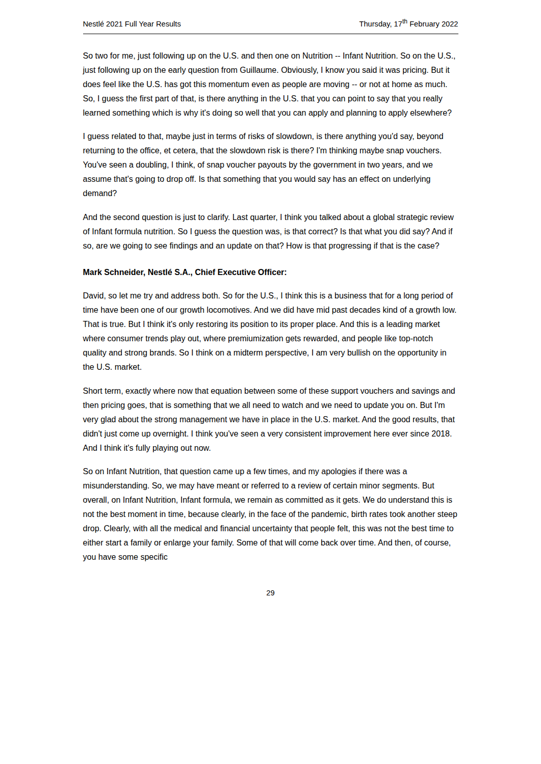Nestlé 2021 Full Year Results
Thursday, 17th February 2022
So two for me, just following up on the U.S. and then one on Nutrition -- Infant Nutrition. So on the U.S., just following up on the early question from Guillaume. Obviously, I know you said it was pricing. But it does feel like the U.S. has got this momentum even as people are moving -- or not at home as much. So, I guess the first part of that, is there anything in the U.S. that you can point to say that you really learned something which is why it's doing so well that you can apply and planning to apply elsewhere?
I guess related to that, maybe just in terms of risks of slowdown, is there anything you'd say, beyond returning to the office, et cetera, that the slowdown risk is there? I'm thinking maybe snap vouchers. You've seen a doubling, I think, of snap voucher payouts by the government in two years, and we assume that's going to drop off. Is that something that you would say has an effect on underlying demand?
And the second question is just to clarify. Last quarter, I think you talked about a global strategic review of Infant formula nutrition. So I guess the question was, is that correct? Is that what you did say? And if so, are we going to see findings and an update on that? How is that progressing if that is the case?
Mark Schneider, Nestlé S.A., Chief Executive Officer:
David, so let me try and address both. So for the U.S., I think this is a business that for a long period of time have been one of our growth locomotives. And we did have mid past decades kind of a growth low. That is true. But I think it's only restoring its position to its proper place. And this is a leading market where consumer trends play out, where premiumization gets rewarded, and people like top-notch quality and strong brands. So I think on a midterm perspective, I am very bullish on the opportunity in the U.S. market.
Short term, exactly where now that equation between some of these support vouchers and savings and then pricing goes, that is something that we all need to watch and we need to update you on. But I'm very glad about the strong management we have in place in the U.S. market. And the good results, that didn't just come up overnight. I think you've seen a very consistent improvement here ever since 2018. And I think it's fully playing out now.
So on Infant Nutrition, that question came up a few times, and my apologies if there was a misunderstanding. So, we may have meant or referred to a review of certain minor segments. But overall, on Infant Nutrition, Infant formula, we remain as committed as it gets. We do understand this is not the best moment in time, because clearly, in the face of the pandemic, birth rates took another steep drop. Clearly, with all the medical and financial uncertainty that people felt, this was not the best time to either start a family or enlarge your family. Some of that will come back over time. And then, of course, you have some specific
29